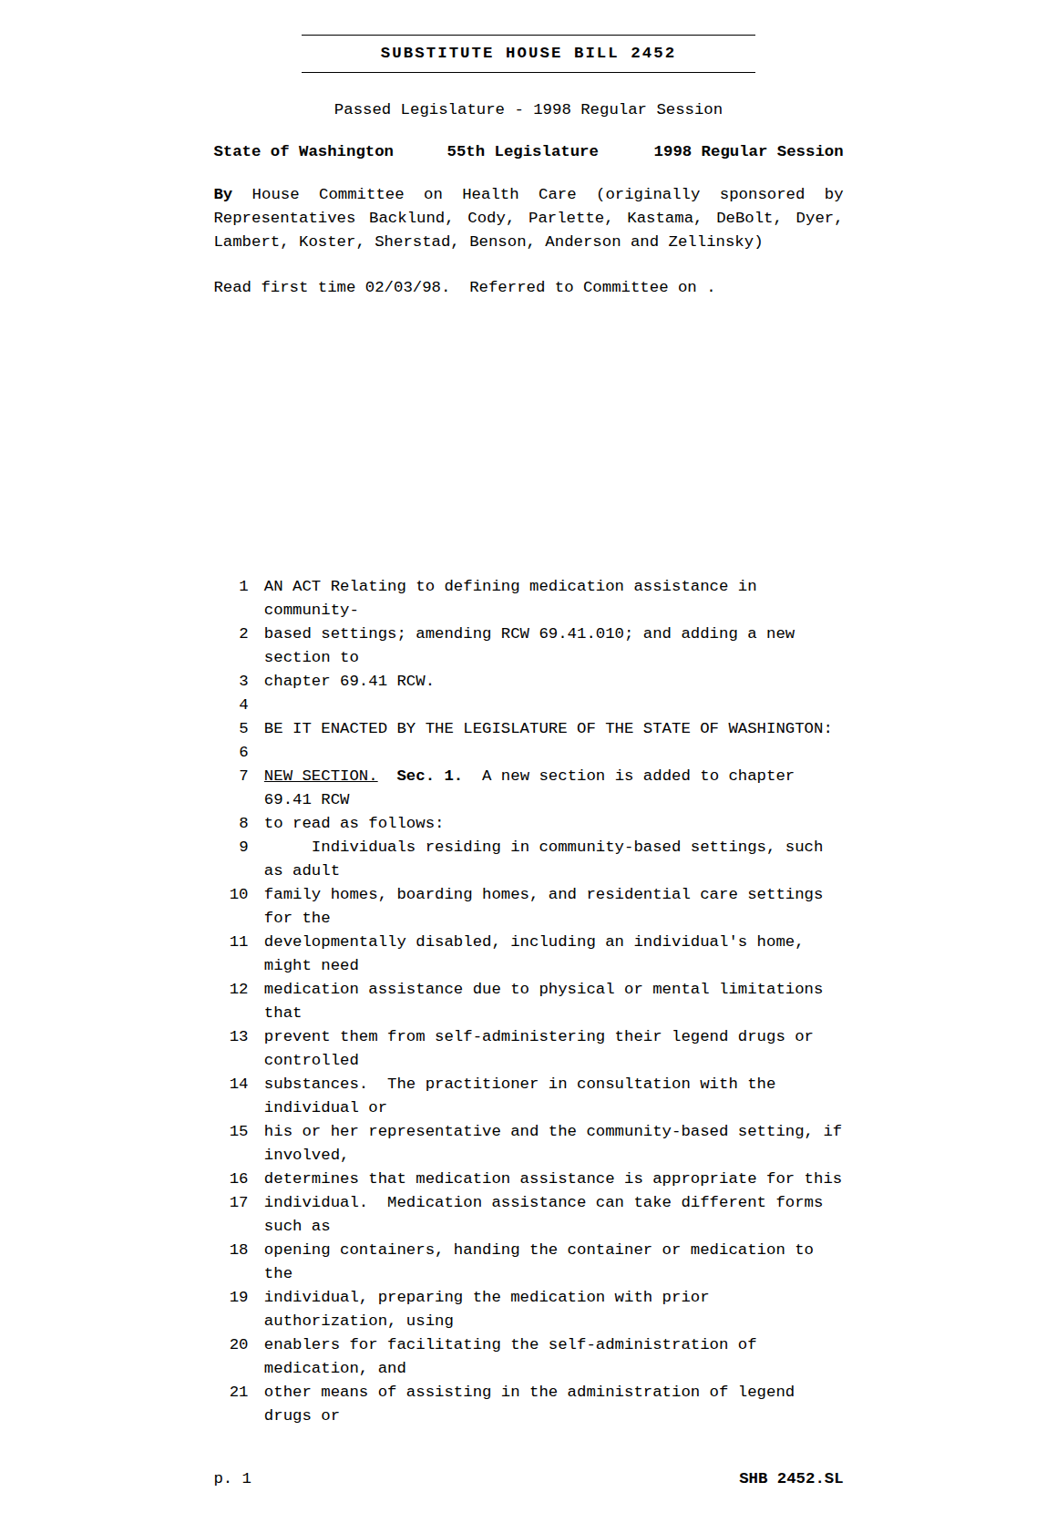SUBSTITUTE HOUSE BILL 2452
Passed Legislature - 1998 Regular Session
| State of Washington | 55th Legislature | 1998 Regular Session |
By House Committee on Health Care (originally sponsored by Representatives Backlund, Cody, Parlette, Kastama, DeBolt, Dyer, Lambert, Koster, Sherstad, Benson, Anderson and Zellinsky)
Read first time 02/03/98. Referred to Committee on .
AN ACT Relating to defining medication assistance in community-
based settings; amending RCW 69.41.010; and adding a new section to
chapter 69.41 RCW.
BE IT ENACTED BY THE LEGISLATURE OF THE STATE OF WASHINGTON:
NEW SECTION. Sec. 1. A new section is added to chapter 69.41 RCW
to read as follows:
Individuals residing in community-based settings, such as adult
family homes, boarding homes, and residential care settings for the
developmentally disabled, including an individual's home, might need
medication assistance due to physical or mental limitations that
prevent them from self-administering their legend drugs or controlled
substances. The practitioner in consultation with the individual or
his or her representative and the community-based setting, if involved,
determines that medication assistance is appropriate for this
individual. Medication assistance can take different forms such as
opening containers, handing the container or medication to the
individual, preparing the medication with prior authorization, using
enablers for facilitating the self-administration of medication, and
other means of assisting in the administration of legend drugs or
p. 1 SHB 2452.SL